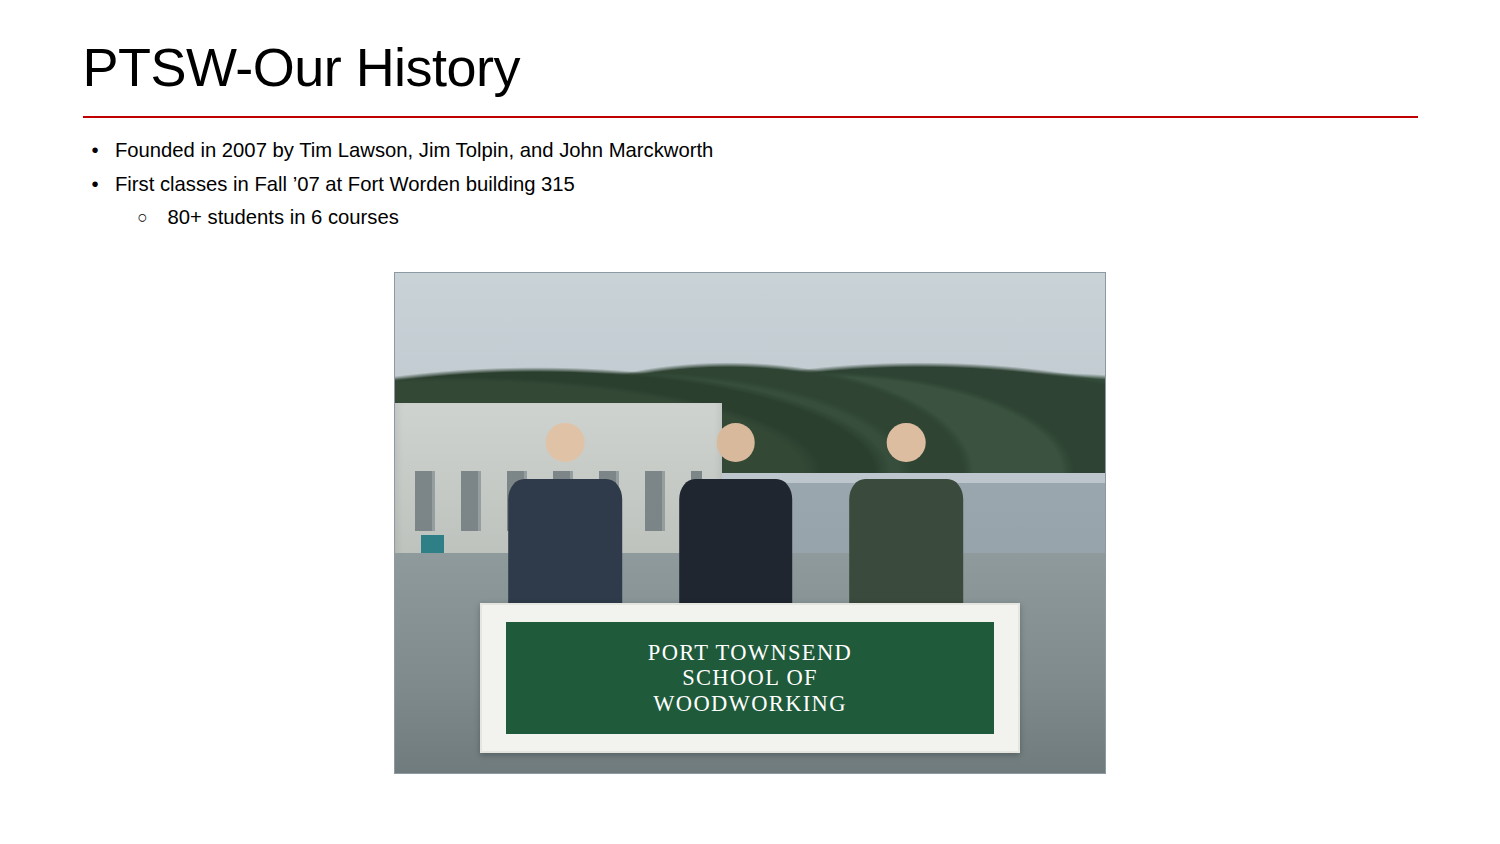PTSW-Our History
Founded in 2007 by Tim Lawson, Jim Tolpin, and John Marckworth
First classes in Fall ’07 at Fort Worden building 315
80+ students in 6 courses
Port Townsend School of Woodworking